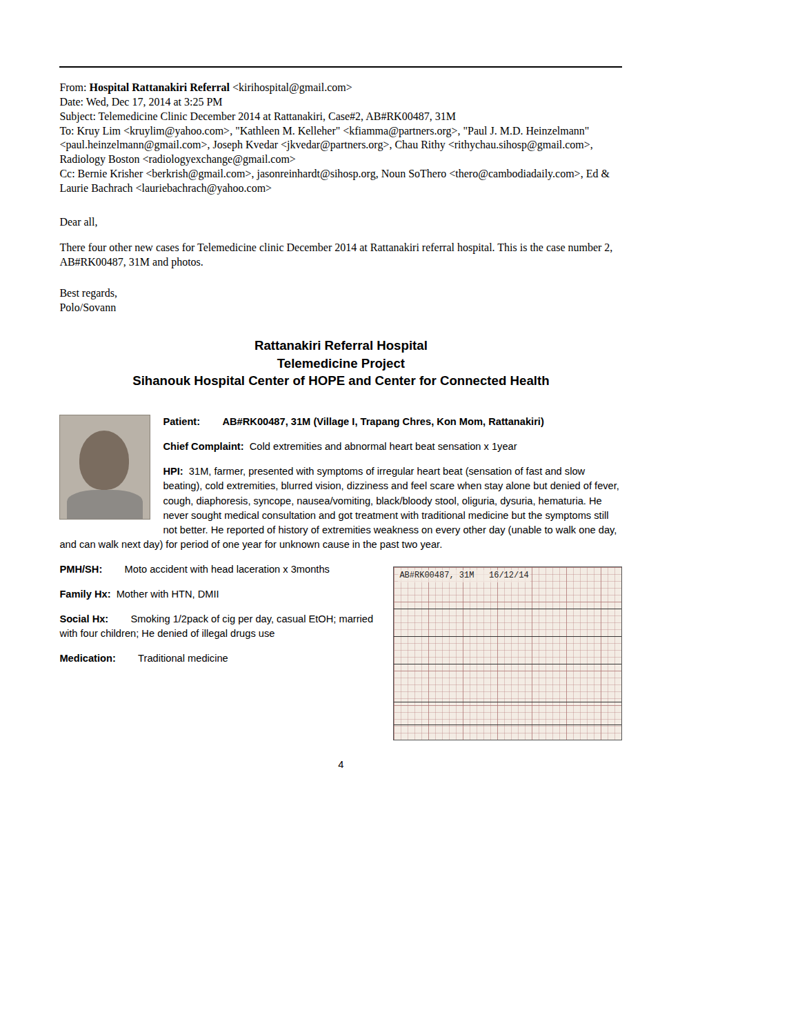From: Hospital Rattanakiri Referral <kirihospital@gmail.com>
Date: Wed, Dec 17, 2014 at 3:25 PM
Subject: Telemedicine Clinic December 2014 at Rattanakiri, Case#2, AB#RK00487, 31M
To: Kruy Lim <kruylim@yahoo.com>, "Kathleen M. Kelleher" <kfiamma@partners.org>, "Paul J. M.D. Heinzelmann" <paul.heinzelmann@gmail.com>, Joseph Kvedar <jkvedar@partners.org>, Chau Rithy <rithychau.sihosp@gmail.com>, Radiology Boston <radiologyexchange@gmail.com>
Cc: Bernie Krisher <berkrish@gmail.com>, jasonreinhardt@sihosp.org, Noun SoThero <thero@cambodiadaily.com>, Ed & Laurie Bachrach <lauriebachrach@yahoo.com>
Dear all,
There four other new cases for Telemedicine clinic December 2014 at Rattanakiri referral hospital. This is the case number 2, AB#RK00487, 31M and photos.
Best regards,
Polo/Sovann
Rattanakiri Referral Hospital
Telemedicine Project
Sihanouk Hospital Center of HOPE and Center for Connected Health
Patient: AB#RK00487, 31M (Village I, Trapang Chres, Kon Mom, Rattanakiri)
Chief Complaint: Cold extremities and abnormal heart beat sensation x 1year
HPI: 31M, farmer, presented with symptoms of irregular heart beat (sensation of fast and slow beating), cold extremities, blurred vision, dizziness and feel scare when stay alone but denied of fever, cough, diaphoresis, syncope, nausea/vomiting, black/bloody stool, oliguria, dysuria, hematuria. He never sought medical consultation and got treatment with traditional medicine but the symptoms still not better. He reported of history of extremities weakness on every other day (unable to walk one day, and can walk next day) for period of one year for unknown cause in the past two year.
AB#RK00487, 31M 16/12/14
PMH/SH: Moto accident with head laceration x 3months
Family Hx: Mother with HTN, DMII
Social Hx: Smoking 1/2pack of cig per day, casual EtOH; married with four children; He denied of illegal drugs use
Medication: Traditional medicine
4